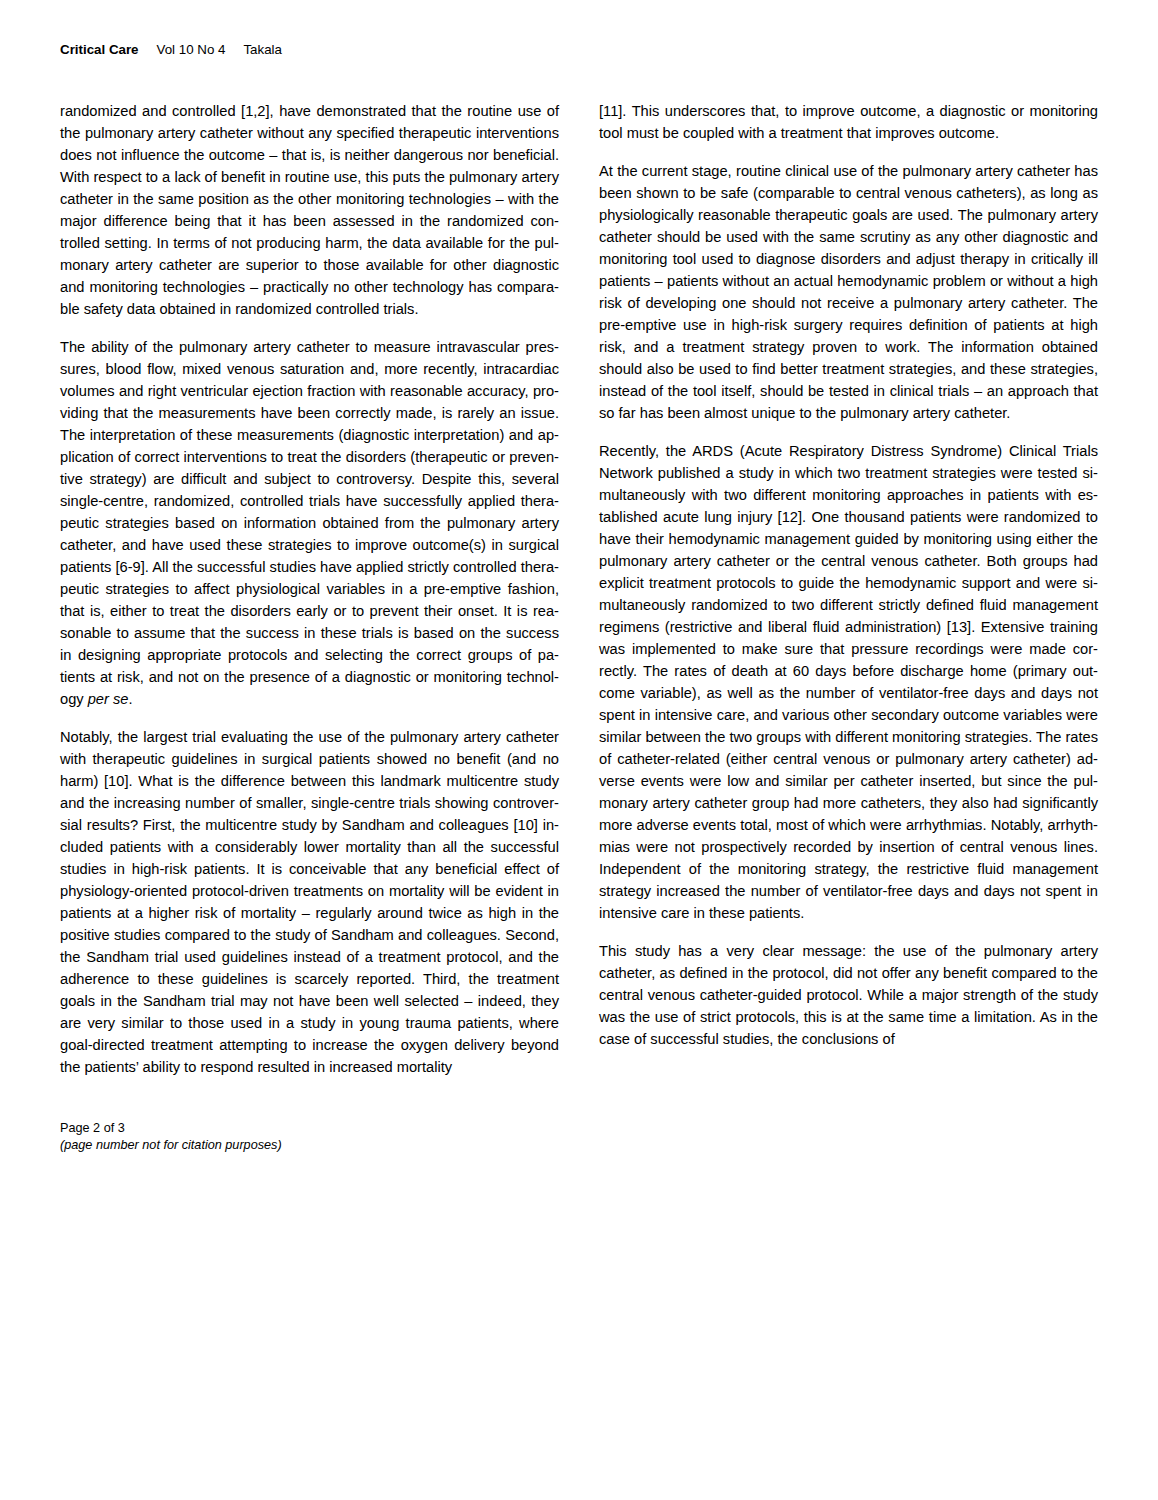Critical Care Vol 10 No 4 Takala
randomized and controlled [1,2], have demonstrated that the routine use of the pulmonary artery catheter without any specified therapeutic interventions does not influence the outcome – that is, is neither dangerous nor beneficial. With respect to a lack of benefit in routine use, this puts the pulmonary artery catheter in the same position as the other monitoring technologies – with the major difference being that it has been assessed in the randomized controlled setting. In terms of not producing harm, the data available for the pulmonary artery catheter are superior to those available for other diagnostic and monitoring technologies – practically no other technology has comparable safety data obtained in randomized controlled trials.
The ability of the pulmonary artery catheter to measure intravascular pressures, blood flow, mixed venous saturation and, more recently, intracardiac volumes and right ventricular ejection fraction with reasonable accuracy, providing that the measurements have been correctly made, is rarely an issue. The interpretation of these measurements (diagnostic interpretation) and application of correct interventions to treat the disorders (therapeutic or preventive strategy) are difficult and subject to controversy. Despite this, several single-centre, randomized, controlled trials have successfully applied therapeutic strategies based on information obtained from the pulmonary artery catheter, and have used these strategies to improve outcome(s) in surgical patients [6-9]. All the successful studies have applied strictly controlled therapeutic strategies to affect physiological variables in a pre-emptive fashion, that is, either to treat the disorders early or to prevent their onset. It is reasonable to assume that the success in these trials is based on the success in designing appropriate protocols and selecting the correct groups of patients at risk, and not on the presence of a diagnostic or monitoring technology per se.
Notably, the largest trial evaluating the use of the pulmonary artery catheter with therapeutic guidelines in surgical patients showed no benefit (and no harm) [10]. What is the difference between this landmark multicentre study and the increasing number of smaller, single-centre trials showing controversial results? First, the multicentre study by Sandham and colleagues [10] included patients with a considerably lower mortality than all the successful studies in high-risk patients. It is conceivable that any beneficial effect of physiology-oriented protocol-driven treatments on mortality will be evident in patients at a higher risk of mortality – regularly around twice as high in the positive studies compared to the study of Sandham and colleagues. Second, the Sandham trial used guidelines instead of a treatment protocol, and the adherence to these guidelines is scarcely reported. Third, the treatment goals in the Sandham trial may not have been well selected – indeed, they are very similar to those used in a study in young trauma patients, where goal-directed treatment attempting to increase the oxygen delivery beyond the patients’ ability to respond resulted in increased mortality
[11]. This underscores that, to improve outcome, a diagnostic or monitoring tool must be coupled with a treatment that improves outcome.
At the current stage, routine clinical use of the pulmonary artery catheter has been shown to be safe (comparable to central venous catheters), as long as physiologically reasonable therapeutic goals are used. The pulmonary artery catheter should be used with the same scrutiny as any other diagnostic and monitoring tool used to diagnose disorders and adjust therapy in critically ill patients – patients without an actual hemodynamic problem or without a high risk of developing one should not receive a pulmonary artery catheter. The pre-emptive use in high-risk surgery requires definition of patients at high risk, and a treatment strategy proven to work. The information obtained should also be used to find better treatment strategies, and these strategies, instead of the tool itself, should be tested in clinical trials – an approach that so far has been almost unique to the pulmonary artery catheter.
Recently, the ARDS (Acute Respiratory Distress Syndrome) Clinical Trials Network published a study in which two treatment strategies were tested simultaneously with two different monitoring approaches in patients with established acute lung injury [12]. One thousand patients were randomized to have their hemodynamic management guided by monitoring using either the pulmonary artery catheter or the central venous catheter. Both groups had explicit treatment protocols to guide the hemodynamic support and were simultaneously randomized to two different strictly defined fluid management regimens (restrictive and liberal fluid administration) [13]. Extensive training was implemented to make sure that pressure recordings were made correctly. The rates of death at 60 days before discharge home (primary outcome variable), as well as the number of ventilator-free days and days not spent in intensive care, and various other secondary outcome variables were similar between the two groups with different monitoring strategies. The rates of catheter-related (either central venous or pulmonary artery catheter) adverse events were low and similar per catheter inserted, but since the pulmonary artery catheter group had more catheters, they also had significantly more adverse events total, most of which were arrhythmias. Notably, arrhythmias were not prospectively recorded by insertion of central venous lines. Independent of the monitoring strategy, the restrictive fluid management strategy increased the number of ventilator-free days and days not spent in intensive care in these patients.
This study has a very clear message: the use of the pulmonary artery catheter, as defined in the protocol, did not offer any benefit compared to the central venous catheter-guided protocol. While a major strength of the study was the use of strict protocols, this is at the same time a limitation. As in the case of successful studies, the conclusions of
Page 2 of 3
(page number not for citation purposes)